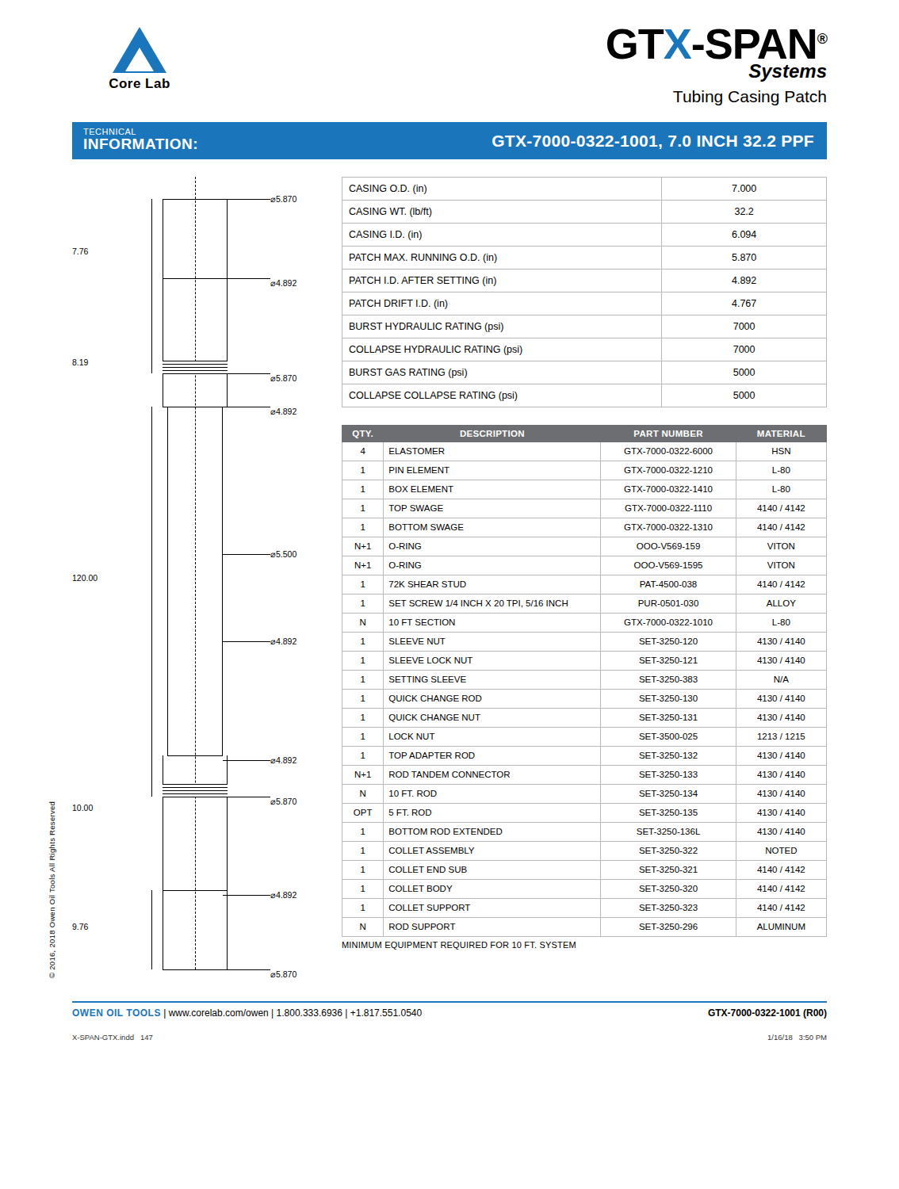© 2016, 2018 Owen Oil Tools All Rights Reserved
Core Lab
GTX-SPAN®
Systems
Tubing Casing Patch
TECHNICAL
INFORMATION:
GTX-7000-0322-1001, 7.0 INCH 32.2 PPF
7.76
8.19
120.00
10.00
9.76
⌀5.870
⌀4.892
⌀5.870
⌀4.892
⌀5.500
⌀4.892
⌀4.892
⌀5.870
⌀4.892
⌀5.870
| CASING O.D. (in) | 7.000 |
| CASING WT. (lb/ft) | 32.2 |
| CASING I.D. (in) | 6.094 |
| PATCH MAX. RUNNING O.D. (in) | 5.870 |
| PATCH I.D. AFTER SETTING (in) | 4.892 |
| PATCH DRIFT I.D. (in) | 4.767 |
| BURST HYDRAULIC RATING (psi) | 7000 |
| COLLAPSE HYDRAULIC RATING (psi) | 7000 |
| BURST GAS RATING (psi) | 5000 |
| COLLAPSE COLLAPSE RATING (psi) | 5000 |
| QTY. | DESCRIPTION | PART NUMBER | MATERIAL |
| --- | --- | --- | --- |
| 4 | ELASTOMER | GTX-7000-0322-6000 | HSN |
| 1 | PIN ELEMENT | GTX-7000-0322-1210 | L-80 |
| 1 | BOX ELEMENT | GTX-7000-0322-1410 | L-80 |
| 1 | TOP SWAGE | GTX-7000-0322-1110 | 4140 / 4142 |
| 1 | BOTTOM SWAGE | GTX-7000-0322-1310 | 4140 / 4142 |
| N+1 | O-RING | OOO-V569-159 | VITON |
| N+1 | O-RING | OOO-V569-1595 | VITON |
| 1 | 72K SHEAR STUD | PAT-4500-038 | 4140 / 4142 |
| 1 | SET SCREW 1/4 INCH X 20 TPI, 5/16 INCH | PUR-0501-030 | ALLOY |
| N | 10 FT SECTION | GTX-7000-0322-1010 | L-80 |
| 1 | SLEEVE NUT | SET-3250-120 | 4130 / 4140 |
| 1 | SLEEVE LOCK NUT | SET-3250-121 | 4130 / 4140 |
| 1 | SETTING SLEEVE | SET-3250-383 | N/A |
| 1 | QUICK CHANGE ROD | SET-3250-130 | 4130 / 4140 |
| 1 | QUICK CHANGE NUT | SET-3250-131 | 4130 / 4140 |
| 1 | LOCK NUT | SET-3500-025 | 1213 / 1215 |
| 1 | TOP ADAPTER ROD | SET-3250-132 | 4130 / 4140 |
| N+1 | ROD TANDEM CONNECTOR | SET-3250-133 | 4130 / 4140 |
| N | 10 FT. ROD | SET-3250-134 | 4130 / 4140 |
| OPT | 5 FT. ROD | SET-3250-135 | 4130 / 4140 |
| 1 | BOTTOM ROD EXTENDED | SET-3250-136L | 4130 / 4140 |
| 1 | COLLET ASSEMBLY | SET-3250-322 | NOTED |
| 1 | COLLET END SUB | SET-3250-321 | 4140 / 4142 |
| 1 | COLLET BODY | SET-3250-320 | 4140 / 4142 |
| 1 | COLLET SUPPORT | SET-3250-323 | 4140 / 4142 |
| N | ROD SUPPORT | SET-3250-296 | ALUMINUM |
MINIMUM EQUIPMENT REQUIRED FOR 10 FT. SYSTEM
OWEN OIL TOOLS | www.corelab.com/owen | 1.800.333.6936 | +1.817.551.0540 GTX-7000-0322-1001 (R00)
X-SPAN-GTX.indd 147 1/16/18 3:50 PM